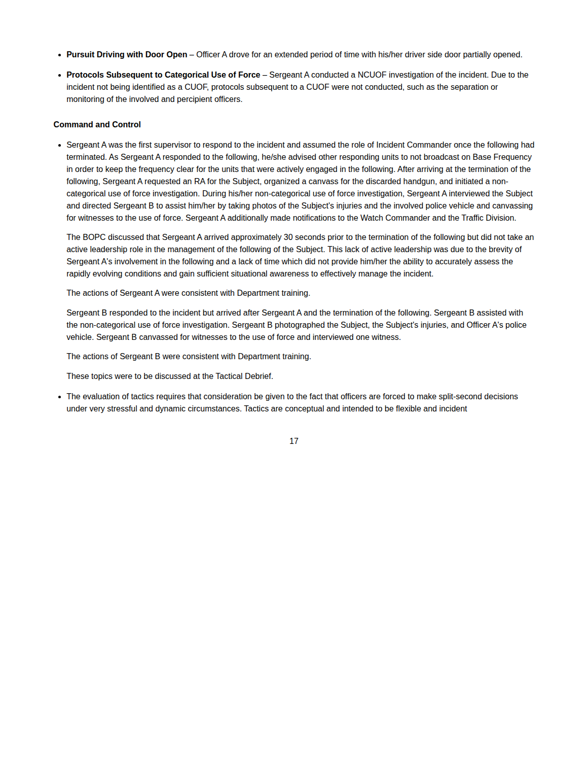Pursuit Driving with Door Open – Officer A drove for an extended period of time with his/her driver side door partially opened.
Protocols Subsequent to Categorical Use of Force – Sergeant A conducted a NCUOF investigation of the incident. Due to the incident not being identified as a CUOF, protocols subsequent to a CUOF were not conducted, such as the separation or monitoring of the involved and percipient officers.
Command and Control
Sergeant A was the first supervisor to respond to the incident and assumed the role of Incident Commander once the following had terminated. As Sergeant A responded to the following, he/she advised other responding units to not broadcast on Base Frequency in order to keep the frequency clear for the units that were actively engaged in the following. After arriving at the termination of the following, Sergeant A requested an RA for the Subject, organized a canvass for the discarded handgun, and initiated a non-categorical use of force investigation. During his/her non-categorical use of force investigation, Sergeant A interviewed the Subject and directed Sergeant B to assist him/her by taking photos of the Subject's injuries and the involved police vehicle and canvassing for witnesses to the use of force. Sergeant A additionally made notifications to the Watch Commander and the Traffic Division.
The BOPC discussed that Sergeant A arrived approximately 30 seconds prior to the termination of the following but did not take an active leadership role in the management of the following of the Subject. This lack of active leadership was due to the brevity of Sergeant A's involvement in the following and a lack of time which did not provide him/her the ability to accurately assess the rapidly evolving conditions and gain sufficient situational awareness to effectively manage the incident.
The actions of Sergeant A were consistent with Department training.
Sergeant B responded to the incident but arrived after Sergeant A and the termination of the following. Sergeant B assisted with the non-categorical use of force investigation. Sergeant B photographed the Subject, the Subject's injuries, and Officer A's police vehicle. Sergeant B canvassed for witnesses to the use of force and interviewed one witness.
The actions of Sergeant B were consistent with Department training.
These topics were to be discussed at the Tactical Debrief.
The evaluation of tactics requires that consideration be given to the fact that officers are forced to make split-second decisions under very stressful and dynamic circumstances. Tactics are conceptual and intended to be flexible and incident
17